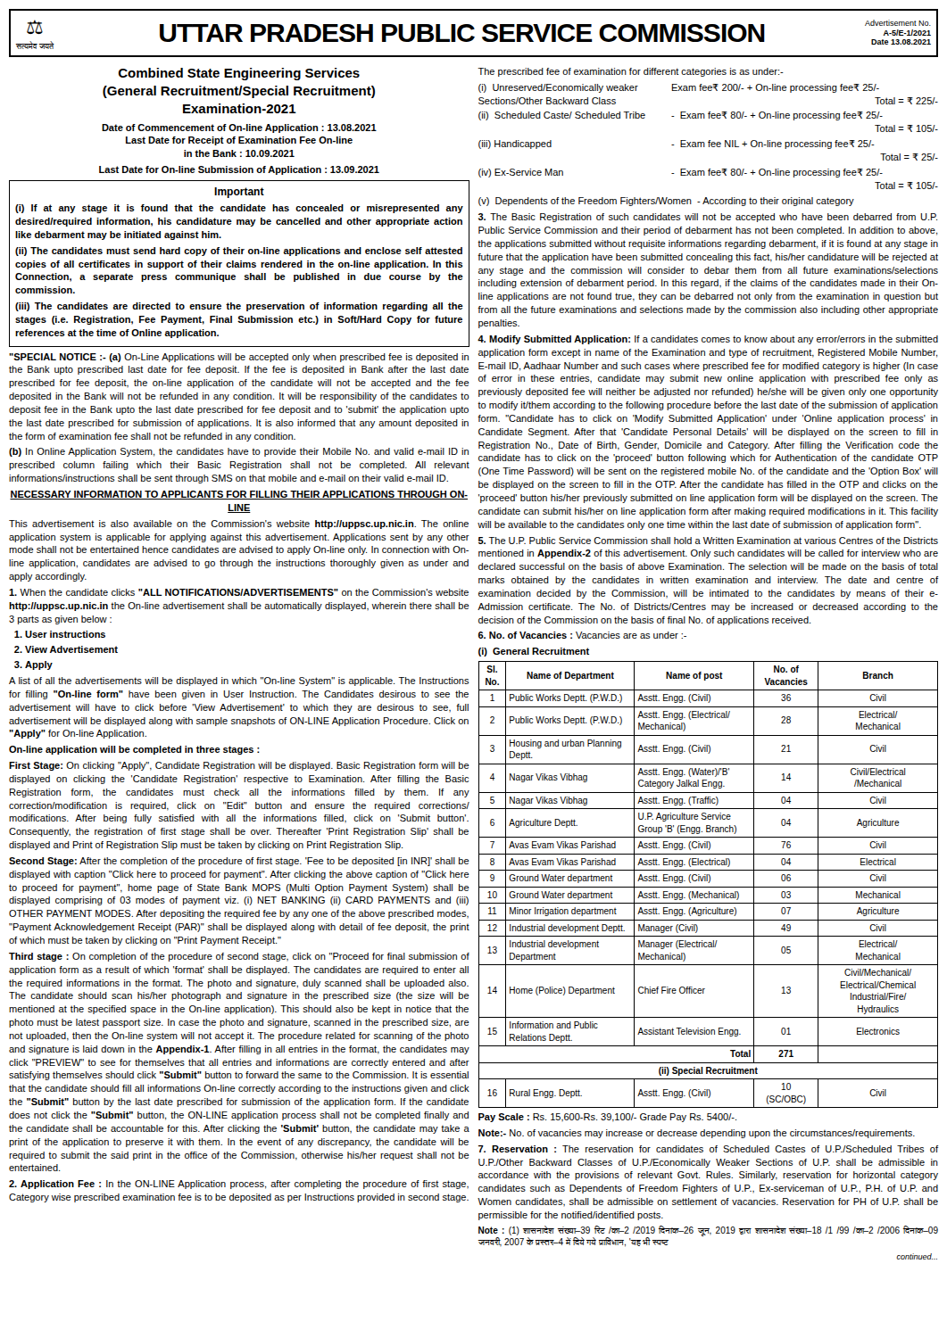⚖
सत्यमेव जयते
UTTAR PRADESH PUBLIC SERVICE COMMISSION
Advertisement No.
A-5/E-1/2021
Date 13.08.2021
Combined State Engineering Services
(General Recruitment/Special Recruitment)
Examination-2021
Date of Commencement of On-line Application : 13.08.2021
Last Date for Receipt of Examination Fee On-line
in the Bank : 10.09.2021
Last Date for On-line Submission of Application : 13.09.2021
Important
(i) If at any stage it is found that the candidate has concealed or misrepresented any desired/required information, his candidature may be cancelled and other appropriate action like debarment may be initiated against him.
(ii) The candidates must send hard copy of their on-line applications and enclose self attested copies of all certificates in support of their claims rendered in the on-line application. In this Connection, a separate press communique shall be published in due course by the commission.
(iii) The candidates are directed to ensure the preservation of information regarding all the stages (i.e. Registration, Fee Payment, Final Submission etc.) in Soft/Hard Copy for future references at the time of Online application.
"SPECIAL NOTICE :- (a) On-Line Applications will be accepted only when prescribed fee is deposited in the Bank upto prescribed last date for fee deposit. If the fee is deposited in Bank after the last date prescribed for fee deposit, the on-line application of the candidate will not be accepted and the fee deposited in the Bank will not be refunded in any condition. It will be responsibility of the candidates to deposit fee in the Bank upto the last date prescribed for fee deposit and to 'submit' the application upto the last date prescribed for submission of applications. It is also informed that any amount deposited in the form of examination fee shall not be refunded in any condition.
(b) In Online Application System, the candidates have to provide their Mobile No. and valid e-mail ID in prescribed column failing which their Basic Registration shall not be completed. All relevant informations/instructions shall be sent through SMS on that mobile and e-mail on their valid e-mail ID.
NECESSARY INFORMATION TO APPLICANTS FOR FILLING THEIR APPLICATIONS THROUGH ON-LINE
This advertisement is also available on the Commission's website http://uppsc.up.nic.in. The online application system is applicable for applying against this advertisement. Applications sent by any other mode shall not be entertained hence candidates are advised to apply On-line only. In connection with On-line application, candidates are advised to go through the instructions thoroughly given as under and apply accordingly.
1. When the candidate clicks "ALL NOTIFICATIONS/ADVERTISEMENTS" on the Commission's website http://uppsc.up.nic.in the On-line advertisement shall be automatically displayed, wherein there shall be 3 parts as given below :
User instructions
View Advertisement
Apply
A list of all the advertisements will be displayed in which "On-line System" is applicable. The Instructions for filling "On-line form" have been given in User Instruction. The Candidates desirous to see the advertisement will have to click before 'View Advertisement' to which they are desirous to see, full advertisement will be displayed along with sample snapshots of ON-LINE Application Procedure. Click on "Apply" for On-line Application.
On-line application will be completed in three stages :
First Stage: On clicking "Apply", Candidate Registration will be displayed. Basic Registration form will be displayed on clicking the 'Candidate Registration' respective to Examination. After filling the Basic Registration form, the candidates must check all the informations filled by them. If any correction/modification is required, click on "Edit" button and ensure the required corrections/ modifications. After being fully satisfied with all the informations filled, click on 'Submit button'. Consequently, the registration of first stage shall be over. Thereafter 'Print Registration Slip' shall be displayed and Print of Registration Slip must be taken by clicking on Print Registration Slip.
Second Stage: After the completion of the procedure of first stage. 'Fee to be deposited [in INR]' shall be displayed with caption "Click here to proceed for payment". After clicking the above caption of "Click here to proceed for payment", home page of State Bank MOPS (Multi Option Payment System) shall be displayed comprising of 03 modes of payment viz. (i) NET BANKING (ii) CARD PAYMENTS and (iii) OTHER PAYMENT MODES. After depositing the required fee by any one of the above prescribed modes, "Payment Acknowledgement Receipt (PAR)" shall be displayed along with detail of fee deposit, the print of which must be taken by clicking on "Print Payment Receipt."
Third stage : On completion of the procedure of second stage, click on "Proceed for final submission of application form as a result of which 'format' shall be displayed. The candidates are required to enter all the required informations in the format. The photo and signature, duly scanned shall be uploaded also. The candidate should scan his/her photograph and signature in the prescribed size (the size will be mentioned at the specified space in the On-line application). This should also be kept in notice that the photo must be latest passport size. In case the photo and signature, scanned in the prescribed size, are not uploaded, then the On-line system will not accept it. The procedure related for scanning of the photo and signature is laid down in the Appendix-1. After filling in all entries in the format, the candidates may click "PREVIEW" to see for themselves that all entries and informations are correctly entered and after satisfying themselves should click "Submit" button to forward the same to the Commission. It is essential that the candidate should fill all informations On-line correctly according to the instructions given and click the "Submit" button by the last date prescribed for submission of the application form. If the candidate does not click the "Submit" button, the ON-LINE application process shall not be completed finally and the candidate shall be accountable for this. After clicking the 'Submit' button, the candidate may take a print of the application to preserve it with them. In the event of any discrepancy, the candidate will be required to submit the said print in the office of the Commission, otherwise his/her request shall not be entertained.
2. Application Fee : In the ON-LINE Application process, after completing the procedure of first stage, Category wise prescribed examination fee is to be deposited as per Instructions provided in second stage.
The prescribed fee of examination for different categories is as under:-
(i) Unreserved/Economically weaker Sections/Other Backward Class Exam fee₹ 200/- + On-line processing fee₹ 25/-Total = ₹ 225/-
(ii) Scheduled Caste/ Scheduled Tribe- Exam fee₹ 80/- + On-line processing fee₹ 25/-Total = ₹ 105/-
(iii) Handicapped- Exam fee NIL + On-line processing fee₹ 25/-Total = ₹ 25/-
(iv) Ex-Service Man- Exam fee₹ 80/- + On-line processing fee₹ 25/-Total = ₹ 105/-
(v) Dependents of the Freedom Fighters/Women - According to their original category
3. The Basic Registration of such candidates will not be accepted who have been debarred from U.P. Public Service Commission and their period of debarment has not been completed. In addition to above, the applications submitted without requisite informations regarding debarment, if it is found at any stage in future that the application have been submitted concealing this fact, his/her candidature will be rejected at any stage and the commission will consider to debar them from all future examinations/selections including extension of debarment period. In this regard, if the claims of the candidates made in their On-line applications are not found true, they can be debarred not only from the examination in question but from all the future examinations and selections made by the commission also including other appropriate penalties.
4. Modify Submitted Application: If a candidates comes to know about any error/errors in the submitted application form except in name of the Examination and type of recruitment, Registered Mobile Number, E-mail ID, Aadhaar Number and such cases where prescribed fee for modified category is higher (In case of error in these entries, candidate may submit new online application with prescribed fee only as previously deposited fee will neither be adjusted nor refunded) he/she will be given only one opportunity to modify it/them according to the following procedure before the last date of the submission of application form. "Candidate has to click on 'Modify Submitted Application' under 'Online application process' in Candidate Segment. After that 'Candidate Personal Details' will be displayed on the screen to fill in Registration No., Date of Birth, Gender, Domicile and Category. After filling the Verification code the candidate has to click on the 'proceed' button following which for Authentication of the candidate OTP (One Time Password) will be sent on the registered mobile No. of the candidate and the 'Option Box' will be displayed on the screen to fill in the OTP. After the candidate has filled in the OTP and clicks on the 'proceed' button his/her previously submitted on line application form will be displayed on the screen. The candidate can submit his/her on line application form after making required modifications in it. This facility will be available to the candidates only one time within the last date of submission of application form".
5. The U.P. Public Service Commission shall hold a Written Examination at various Centres of the Districts mentioned in Appendix-2 of this advertisement. Only such candidates will be called for interview who are declared successful on the basis of above Examination. The selection will be made on the basis of total marks obtained by the candidates in written examination and interview. The date and centre of examination decided by the Commission, will be intimated to the candidates by means of their e-Admission certificate. The No. of Districts/Centres may be increased or decreased according to the decision of the Commission on the basis of final No. of applications received.
6. No. of Vacancies : Vacancies are as under :-
(i) General Recruitment
| Sl. No. | Name of Department | Name of post | No. of Vacancies | Branch |
| --- | --- | --- | --- | --- |
| 1 | Public Works Deptt. (P.W.D.) | Asstt. Engg. (Civil) | 36 | Civil |
| 2 | Public Works Deptt. (P.W.D.) | Asstt. Engg. (Electrical/ Mechanical) | 28 | Electrical/ Mechanical |
| 3 | Housing and urban Planning Deptt. | Asstt. Engg. (Civil) | 21 | Civil |
| 4 | Nagar Vikas Vibhag | Asstt. Engg. (Water)/'B' Category Jalkal Engg. | 14 | Civil/Electrical /Mechanical |
| 5 | Nagar Vikas Vibhag | Asstt. Engg. (Traffic) | 04 | Civil |
| 6 | Agriculture Deptt. | U.P. Agriculture Service Group 'B' (Engg. Branch) | 04 | Agriculture |
| 7 | Avas Evam Vikas Parishad | Asstt. Engg. (Civil) | 76 | Civil |
| 8 | Avas Evam Vikas Parishad | Asstt. Engg. (Electrical) | 04 | Electrical |
| 9 | Ground Water department | Asstt. Engg. (Civil) | 06 | Civil |
| 10 | Ground Water department | Asstt. Engg. (Mechanical) | 03 | Mechanical |
| 11 | Minor Irrigation department | Asstt. Engg. (Agriculture) | 07 | Agriculture |
| 12 | Industrial development Deptt. | Manager (Civil) | 49 | Civil |
| 13 | Industrial development Department | Manager (Electrical/ Mechanical) | 05 | Electrical/ Mechanical |
| 14 | Home (Police) Department | Chief Fire Officer | 13 | Civil/Mechanical/ Electrical/Chemical Industrial/Fire/ Hydraulics |
| 15 | Information and Public Relations Deptt. | Assistant Television Engg. | 01 | Electronics |
| Total | 271 | |
| (ii) Special Recruitment |
| 16 | Rural Engg. Deptt. | Asstt. Engg. (Civil) | 10 (SC/OBC) | Civil |
Pay Scale : Rs. 15,600-Rs. 39,100/- Grade Pay Rs. 5400/-.
Note:- No. of vacancies may increase or decrease depending upon the circumstances/requirements.
7. Reservation : The reservation for candidates of Scheduled Castes of U.P./Scheduled Tribes of U.P./Other Backward Classes of U.P./Economically Weaker Sections of U.P. shall be admissible in accordance with the provisions of relevant Govt. Rules. Similarly, reservation for horizontal category candidates such as Dependents of Freedom Fighters of U.P., Ex-serviceman of U.P., P.H. of U.P. and Women candidates, shall be admissible on settlement of vacancies. Reservation for PH of U.P. shall be permissible for the notified/identified posts.
Note : (1) शासनादेश संख्या–39 रिट /का–2 /2019 दिनांक–26 जून, 2019 द्वारा शासनादेश संख्या–18 /1 /99 /का–2 /2006 दिनांक–09 जनवरी, 2007 के प्रस्तर–4 में दिये गये प्राविधान, 'यह भी स्पष्ट
continued...